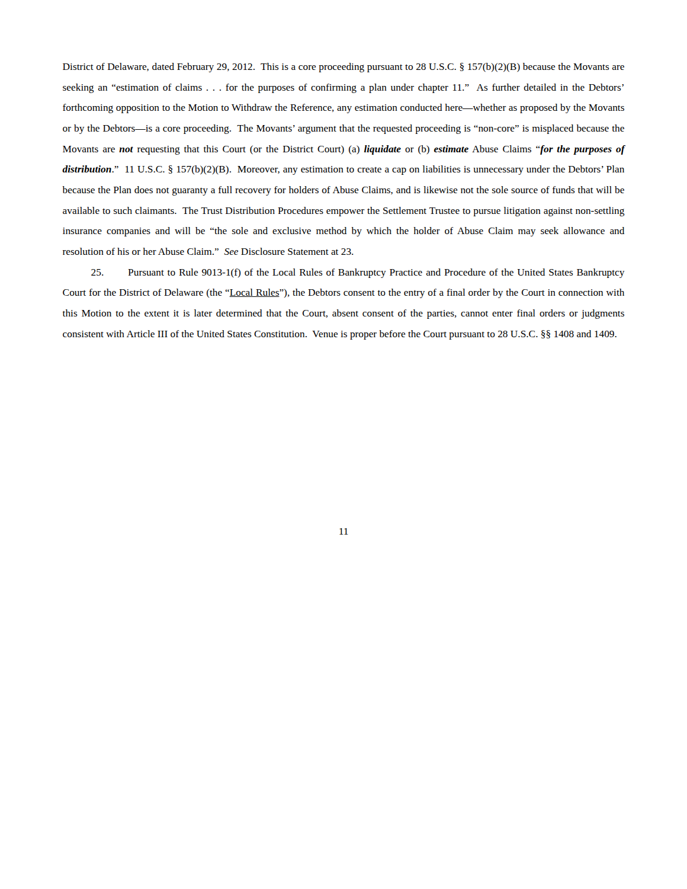District of Delaware, dated February 29, 2012. This is a core proceeding pursuant to 28 U.S.C. § 157(b)(2)(B) because the Movants are seeking an “estimation of claims . . . for the purposes of confirming a plan under chapter 11.” As further detailed in the Debtors’ forthcoming opposition to the Motion to Withdraw the Reference, any estimation conducted here—whether as proposed by the Movants or by the Debtors—is a core proceeding. The Movants’ argument that the requested proceeding is “non-core” is misplaced because the Movants are not requesting that this Court (or the District Court) (a) liquidate or (b) estimate Abuse Claims “for the purposes of distribution.” 11 U.S.C. § 157(b)(2)(B). Moreover, any estimation to create a cap on liabilities is unnecessary under the Debtors’ Plan because the Plan does not guaranty a full recovery for holders of Abuse Claims, and is likewise not the sole source of funds that will be available to such claimants. The Trust Distribution Procedures empower the Settlement Trustee to pursue litigation against non-settling insurance companies and will be “the sole and exclusive method by which the holder of Abuse Claim may seek allowance and resolution of his or her Abuse Claim.” See Disclosure Statement at 23.
25. Pursuant to Rule 9013-1(f) of the Local Rules of Bankruptcy Practice and Procedure of the United States Bankruptcy Court for the District of Delaware (the “Local Rules”), the Debtors consent to the entry of a final order by the Court in connection with this Motion to the extent it is later determined that the Court, absent consent of the parties, cannot enter final orders or judgments consistent with Article III of the United States Constitution. Venue is proper before the Court pursuant to 28 U.S.C. §§ 1408 and 1409.
11